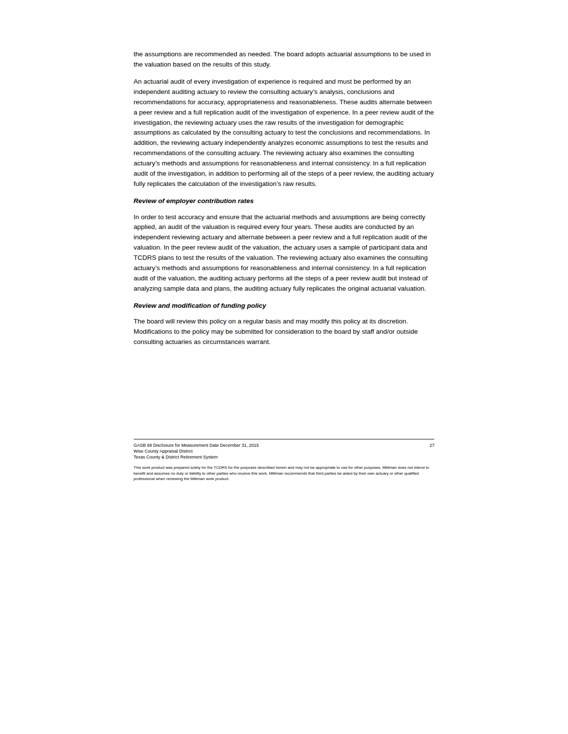the assumptions are recommended as needed. The board adopts actuarial assumptions to be used in the valuation based on the results of this study.
An actuarial audit of every investigation of experience is required and must be performed by an independent auditing actuary to review the consulting actuary’s analysis, conclusions and recommendations for accuracy, appropriateness and reasonableness. These audits alternate between a peer review and a full replication audit of the investigation of experience. In a peer review audit of the investigation, the reviewing actuary uses the raw results of the investigation for demographic assumptions as calculated by the consulting actuary to test the conclusions and recommendations. In addition, the reviewing actuary independently analyzes economic assumptions to test the results and recommendations of the consulting actuary. The reviewing actuary also examines the consulting actuary’s methods and assumptions for reasonableness and internal consistency. In a full replication audit of the investigation, in addition to performing all of the steps of a peer review, the auditing actuary fully replicates the calculation of the investigation’s raw results.
Review of employer contribution rates
In order to test accuracy and ensure that the actuarial methods and assumptions are being correctly applied, an audit of the valuation is required every four years. These audits are conducted by an independent reviewing actuary and alternate between a peer review and a full replication audit of the valuation. In the peer review audit of the valuation, the actuary uses a sample of participant data and TCDRS plans to test the results of the valuation. The reviewing actuary also examines the consulting actuary’s methods and assumptions for reasonableness and internal consistency. In a full replication audit of the valuation, the auditing actuary performs all the steps of a peer review audit but instead of analyzing sample data and plans, the auditing actuary fully replicates the original actuarial valuation.
Review and modification of funding policy
The board will review this policy on a regular basis and may modify this policy at its discretion. Modifications to the policy may be submitted for consideration to the board by staff and/or outside consulting actuaries as circumstances warrant.
GASB 68 Disclosure for Measurement Date December 31, 2015
Wise County Appraisal District
Texas County & District Retirement System
27
This work product was prepared solely for the TCDRS for the purposes described herein and may not be appropriate to use for other purposes. Milliman does not intend to benefit and assumes no duty or liability to other parties who receive this work. Milliman recommends that third parties be aided by their own actuary or other qualified professional when reviewing the Milliman work product.